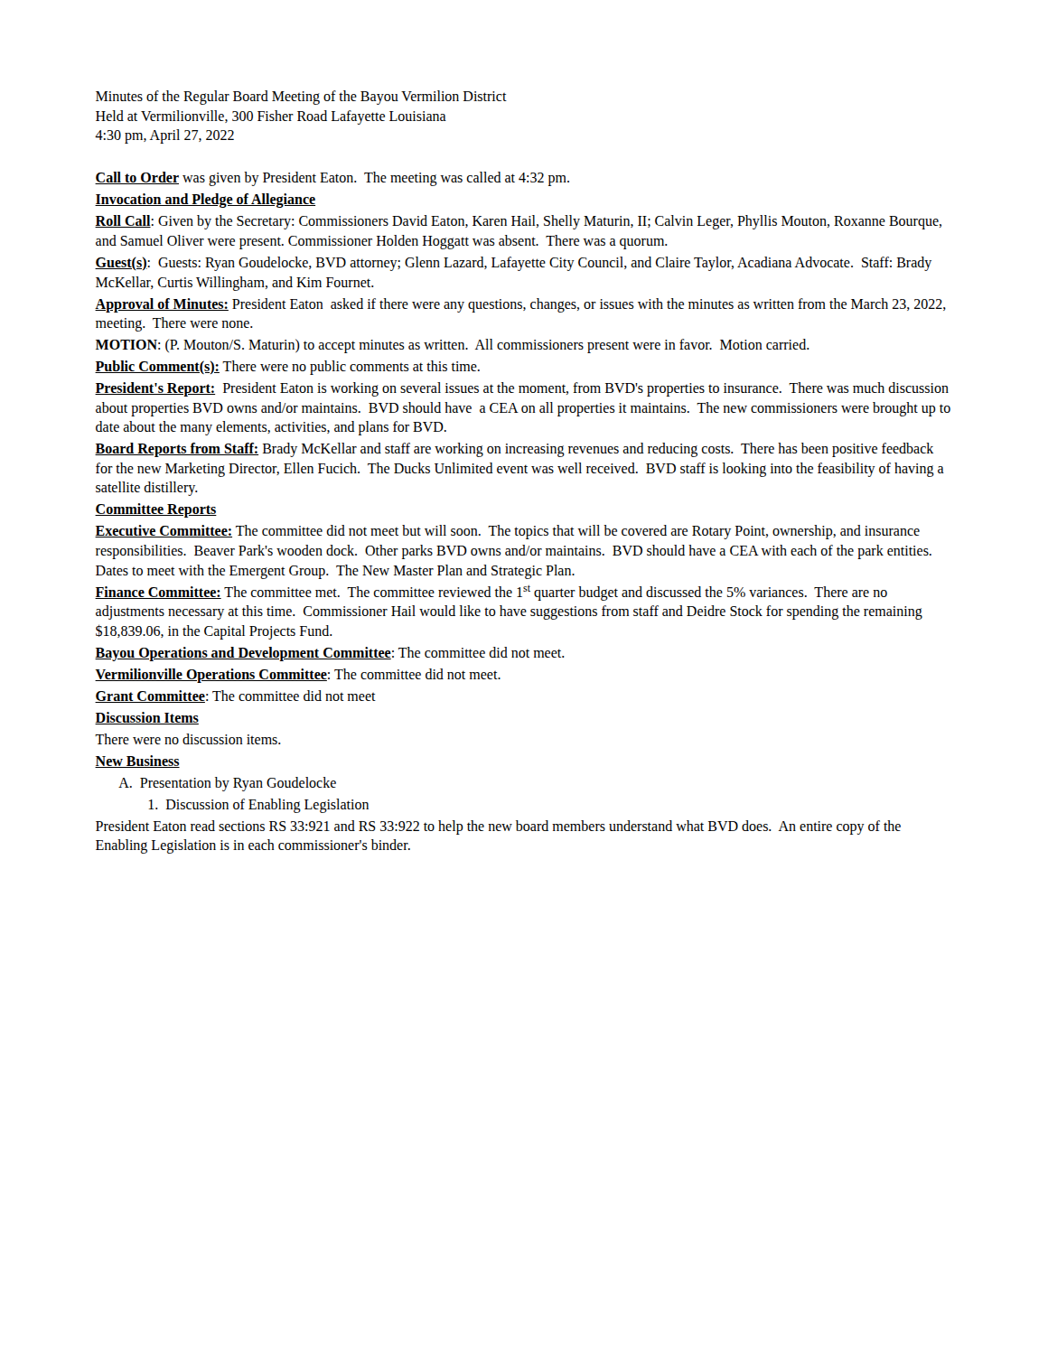Minutes of the Regular Board Meeting of the Bayou Vermilion District
Held at Vermilionville, 300 Fisher Road Lafayette Louisiana
4:30 pm, April 27, 2022
Call to Order was given by President Eaton. The meeting was called at 4:32 pm.
Invocation and Pledge of Allegiance
Roll Call: Given by the Secretary: Commissioners David Eaton, Karen Hail, Shelly Maturin, II; Calvin Leger, Phyllis Mouton, Roxanne Bourque, and Samuel Oliver were present. Commissioner Holden Hoggatt was absent. There was a quorum.
Guest(s): Guests: Ryan Goudelocke, BVD attorney; Glenn Lazard, Lafayette City Council, and Claire Taylor, Acadiana Advocate. Staff: Brady McKellar, Curtis Willingham, and Kim Fournet.
Approval of Minutes: President Eaton asked if there were any questions, changes, or issues with the minutes as written from the March 23, 2022, meeting. There were none.
MOTION: (P. Mouton/S. Maturin) to accept minutes as written. All commissioners present were in favor. Motion carried.
Public Comment(s): There were no public comments at this time.
President's Report: President Eaton is working on several issues at the moment, from BVD's properties to insurance. There was much discussion about properties BVD owns and/or maintains. BVD should have a CEA on all properties it maintains. The new commissioners were brought up to date about the many elements, activities, and plans for BVD.
Board Reports from Staff: Brady McKellar and staff are working on increasing revenues and reducing costs. There has been positive feedback for the new Marketing Director, Ellen Fucich. The Ducks Unlimited event was well received. BVD staff is looking into the feasibility of having a satellite distillery.
Committee Reports
Executive Committee: The committee did not meet but will soon. The topics that will be covered are Rotary Point, ownership, and insurance responsibilities. Beaver Park's wooden dock. Other parks BVD owns and/or maintains. BVD should have a CEA with each of the park entities. Dates to meet with the Emergent Group. The New Master Plan and Strategic Plan.
Finance Committee: The committee met. The committee reviewed the 1st quarter budget and discussed the 5% variances. There are no adjustments necessary at this time. Commissioner Hail would like to have suggestions from staff and Deidre Stock for spending the remaining $18,839.06, in the Capital Projects Fund.
Bayou Operations and Development Committee: The committee did not meet.
Vermilionville Operations Committee: The committee did not meet.
Grant Committee: The committee did not meet
Discussion Items
There were no discussion items.
New Business
A. Presentation by Ryan Goudelocke
1. Discussion of Enabling Legislation
President Eaton read sections RS 33:921 and RS 33:922 to help the new board members understand what BVD does. An entire copy of the Enabling Legislation is in each commissioner's binder.